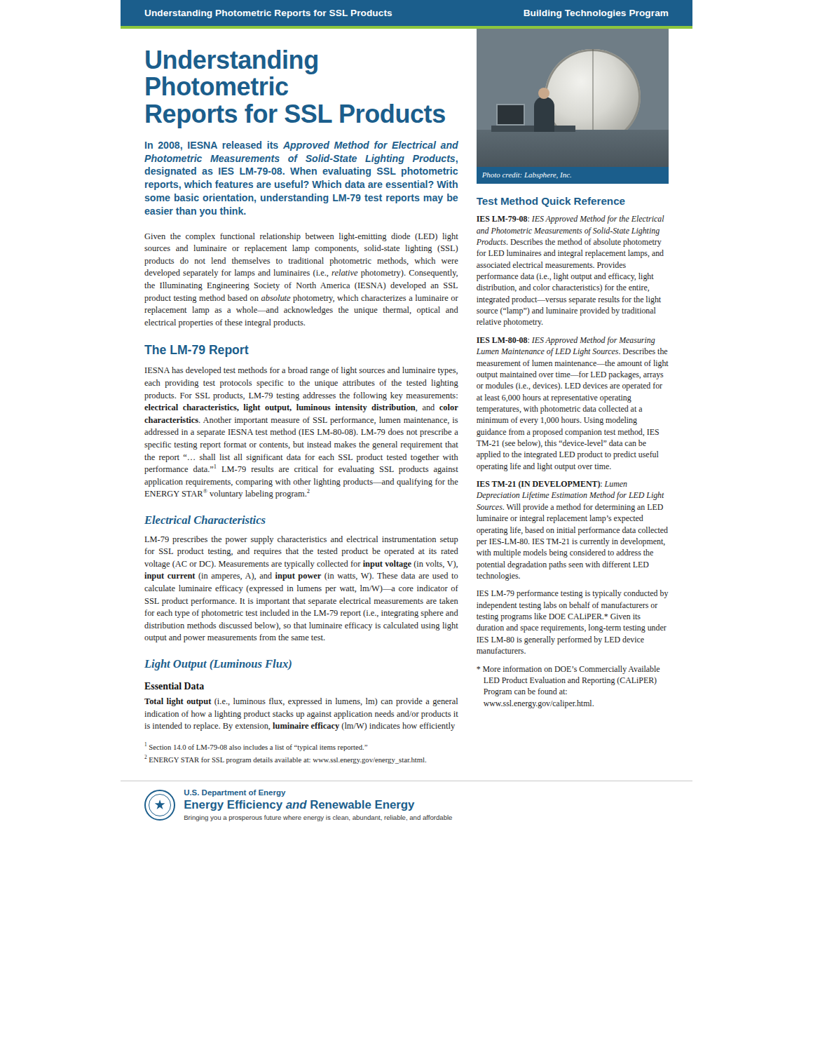Understanding Photometric Reports for SSL Products
Building Technologies Program
Understanding Photometric
Reports for SSL Products
In 2008, IESNA released its Approved Method for Electrical and Photometric Measurements of Solid-State Lighting Products, designated as IES LM-79-08. When evaluating SSL photometric reports, which features are useful? Which data are essential? With some basic orientation, understanding LM-79 test reports may be easier than you think.
Given the complex functional relationship between light-emitting diode (LED) light sources and luminaire or replacement lamp components, solid-state lighting (SSL) products do not lend themselves to traditional photometric methods, which were developed separately for lamps and luminaires (i.e., relative photometry). Consequently, the Illuminating Engineering Society of North America (IESNA) developed an SSL product testing method based on absolute photometry, which characterizes a luminaire or replacement lamp as a whole—and acknowledges the unique thermal, optical and electrical properties of these integral products.
The LM-79 Report
IESNA has developed test methods for a broad range of light sources and luminaire types, each providing test protocols specific to the unique attributes of the tested lighting products. For SSL products, LM-79 testing addresses the following key measurements: electrical characteristics, light output, luminous intensity distribution, and color characteristics. Another important measure of SSL performance, lumen maintenance, is addressed in a separate IESNA test method (IES LM-80-08). LM-79 does not prescribe a specific testing report format or contents, but instead makes the general requirement that the report “… shall list all significant data for each SSL product tested together with performance data.”1 LM-79 results are critical for evaluating SSL products against application requirements, comparing with other lighting products—and qualifying for the ENERGY STAR® voluntary labeling program.2
Electrical Characteristics
LM-79 prescribes the power supply characteristics and electrical instrumentation setup for SSL product testing, and requires that the tested product be operated at its rated voltage (AC or DC). Measurements are typically collected for input voltage (in volts, V), input current (in amperes, A), and input power (in watts, W). These data are used to calculate luminaire efficacy (expressed in lumens per watt, lm/W)—a core indicator of SSL product performance. It is important that separate electrical measurements are taken for each type of photometric test included in the LM-79 report (i.e., integrating sphere and distribution methods discussed below), so that luminaire efficacy is calculated using light output and power measurements from the same test.
Light Output (Luminous Flux)
Essential Data
Total light output (i.e., luminous flux, expressed in lumens, lm) can provide a general indication of how a lighting product stacks up against application needs and/or products it is intended to replace. By extension, luminaire efficacy (lm/W) indicates how efficiently
1 Section 14.0 of LM-79-08 also includes a list of “typical items reported.”
2 ENERGY STAR for SSL program details available at: www.ssl.energy.gov/energy_star.html.
Photo credit: Labsphere, Inc.
Test Method Quick Reference
IES LM-79-08: IES Approved Method for the Electrical and Photometric Measurements of Solid-State Lighting Products. Describes the method of absolute photometry for LED luminaires and integral replacement lamps, and associated electrical measurements. Provides performance data (i.e., light output and efficacy, light distribution, and color characteristics) for the entire, integrated product—versus separate results for the light source (“lamp”) and luminaire provided by traditional relative photometry.
IES LM-80-08: IES Approved Method for Measuring Lumen Maintenance of LED Light Sources. Describes the measurement of lumen maintenance—the amount of light output maintained over time—for LED packages, arrays or modules (i.e., devices). LED devices are operated for at least 6,000 hours at representative operating temperatures, with photometric data collected at a minimum of every 1,000 hours. Using modeling guidance from a proposed companion test method, IES TM-21 (see below), this “device-level” data can be applied to the integrated LED product to predict useful operating life and light output over time.
IES TM-21 (IN DEVELOPMENT): Lumen Depreciation Lifetime Estimation Method for LED Light Sources. Will provide a method for determining an LED luminaire or integral replacement lamp’s expected operating life, based on initial performance data collected per IES-LM-80. IES TM-21 is currently in development, with multiple models being considered to address the potential degradation paths seen with different LED technologies.
IES LM-79 performance testing is typically conducted by independent testing labs on behalf of manufacturers or testing programs like DOE CALiPER.* Given its duration and space requirements, long-term testing under IES LM-80 is generally performed by LED device manufacturers.
* More information on DOE’s Commercially Available LED Product Evaluation and Reporting (CALiPER) Program can be found at: www.ssl.energy.gov/caliper.html.
U.S. Department of Energy
Energy Efficiency and Renewable Energy
Bringing you a prosperous future where energy is clean, abundant, reliable, and affordable